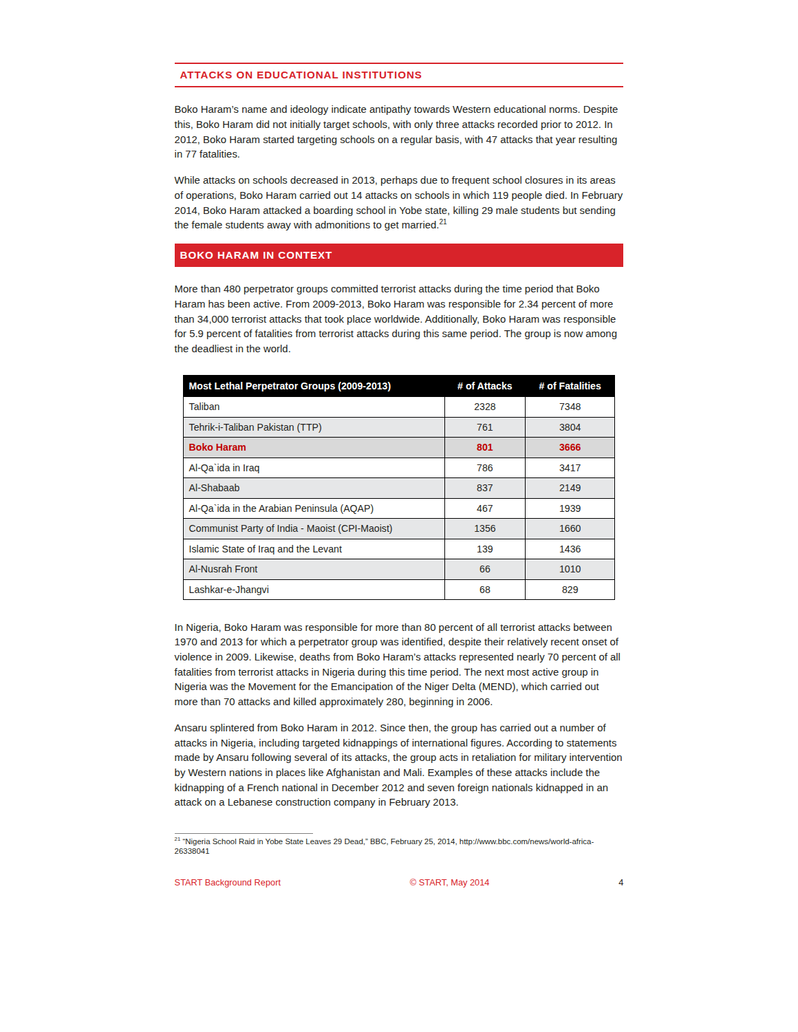Attacks on Educational Institutions
Boko Haram’s name and ideology indicate antipathy towards Western educational norms. Despite this, Boko Haram did not initially target schools, with only three attacks recorded prior to 2012. In 2012, Boko Haram started targeting schools on a regular basis, with 47 attacks that year resulting in 77 fatalities.
While attacks on schools decreased in 2013, perhaps due to frequent school closures in its areas of operations, Boko Haram carried out 14 attacks on schools in which 119 people died. In February 2014, Boko Haram attacked a boarding school in Yobe state, killing 29 male students but sending the female students away with admonitions to get married.21
Boko Haram in Context
More than 480 perpetrator groups committed terrorist attacks during the time period that Boko Haram has been active. From 2009-2013, Boko Haram was responsible for 2.34 percent of more than 34,000 terrorist attacks that took place worldwide. Additionally, Boko Haram was responsible for 5.9 percent of fatalities from terrorist attacks during this same period. The group is now among the deadliest in the world.
| Most Lethal Perpetrator Groups (2009-2013) | # of Attacks | # of Fatalities |
| --- | --- | --- |
| Taliban | 2328 | 7348 |
| Tehrik-i-Taliban Pakistan (TTP) | 761 | 3804 |
| Boko Haram | 801 | 3666 |
| Al-Qa`ida in Iraq | 786 | 3417 |
| Al-Shabaab | 837 | 2149 |
| Al-Qa`ida in the Arabian Peninsula (AQAP) | 467 | 1939 |
| Communist Party of India - Maoist (CPI-Maoist) | 1356 | 1660 |
| Islamic State of Iraq and the Levant | 139 | 1436 |
| Al-Nusrah Front | 66 | 1010 |
| Lashkar-e-Jhangvi | 68 | 829 |
In Nigeria, Boko Haram was responsible for more than 80 percent of all terrorist attacks between 1970 and 2013 for which a perpetrator group was identified, despite their relatively recent onset of violence in 2009. Likewise, deaths from Boko Haram’s attacks represented nearly 70 percent of all fatalities from terrorist attacks in Nigeria during this time period. The next most active group in Nigeria was the Movement for the Emancipation of the Niger Delta (MEND), which carried out more than 70 attacks and killed approximately 280, beginning in 2006.
Ansaru splintered from Boko Haram in 2012. Since then, the group has carried out a number of attacks in Nigeria, including targeted kidnappings of international figures. According to statements made by Ansaru following several of its attacks, the group acts in retaliation for military intervention by Western nations in places like Afghanistan and Mali. Examples of these attacks include the kidnapping of a French national in December 2012 and seven foreign nationals kidnapped in an attack on a Lebanese construction company in February 2013.
21 “Nigeria School Raid in Yobe State Leaves 29 Dead,” BBC, February 25, 2014, http://www.bbc.com/news/world-africa-26338041
START Background Report
© START, May 2014
4